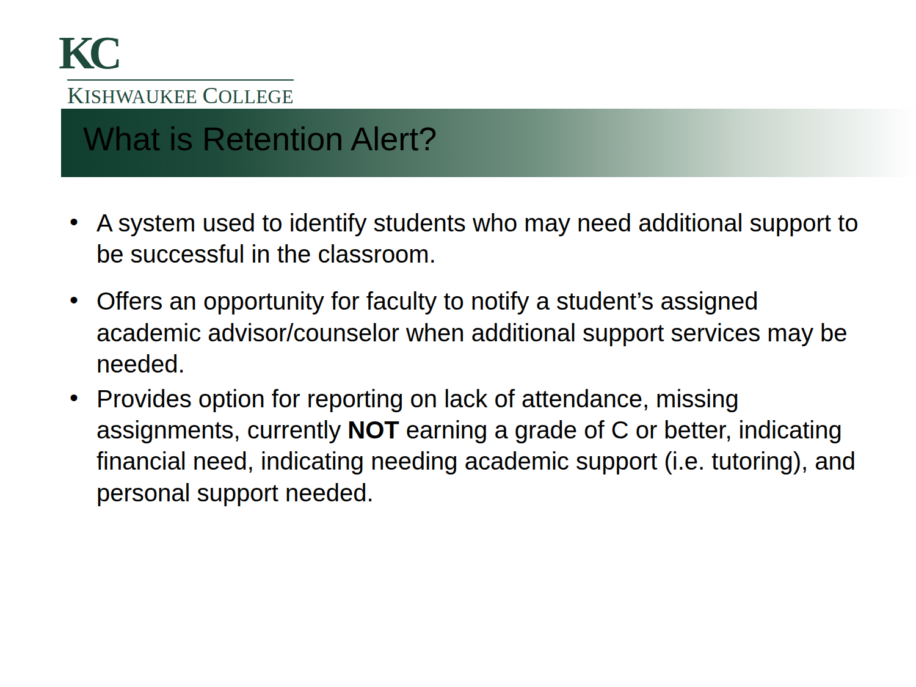KC
KISHWAUKEE COLLEGE
What is Retention Alert?
A system used to identify students who may need additional support to be successful in the classroom.
Offers an opportunity for faculty to notify a student’s assigned academic advisor/counselor when additional support services may be needed.
Provides option for reporting on lack of attendance, missing assignments, currently NOT earning a grade of C or better, indicating financial need, indicating needing academic support (i.e. tutoring), and personal support needed.